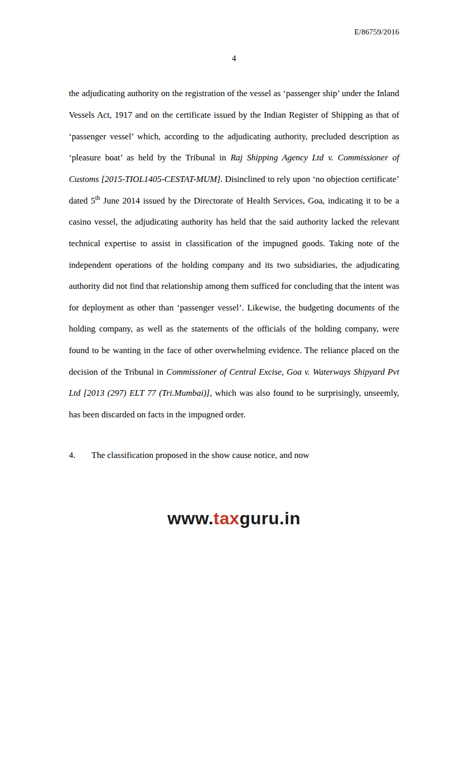E/86759/2016
4
the adjudicating authority on the registration of the vessel as ‘passenger ship’ under the Inland Vessels Act, 1917 and on the certificate issued by the Indian Register of Shipping as that of ‘passenger vessel’ which, according to the adjudicating authority, precluded description as ‘pleasure boat’ as held by the Tribunal in Raj Shipping Agency Ltd v. Commissioner of Customs [2015-TIOL1405-CESTAT-MUM]. Disinclined to rely upon ‘no objection certificate’ dated 5th June 2014 issued by the Directorate of Health Services, Goa, indicating it to be a casino vessel, the adjudicating authority has held that the said authority lacked the relevant technical expertise to assist in classification of the impugned goods. Taking note of the independent operations of the holding company and its two subsidiaries, the adjudicating authority did not find that relationship among them sufficed for concluding that the intent was for deployment as other than ‘passenger vessel’. Likewise, the budgeting documents of the holding company, as well as the statements of the officials of the holding company, were found to be wanting in the face of other overwhelming evidence. The reliance placed on the decision of the Tribunal in Commissioner of Central Excise, Goa v. Waterways Shipyard Pvt Ltd [2013 (297) ELT 77 (Tri.Mumbai)], which was also found to be surprisingly, unseemly, has been discarded on facts in the impugned order.
4. The classification proposed in the show cause notice, and now
www. tax guru.in